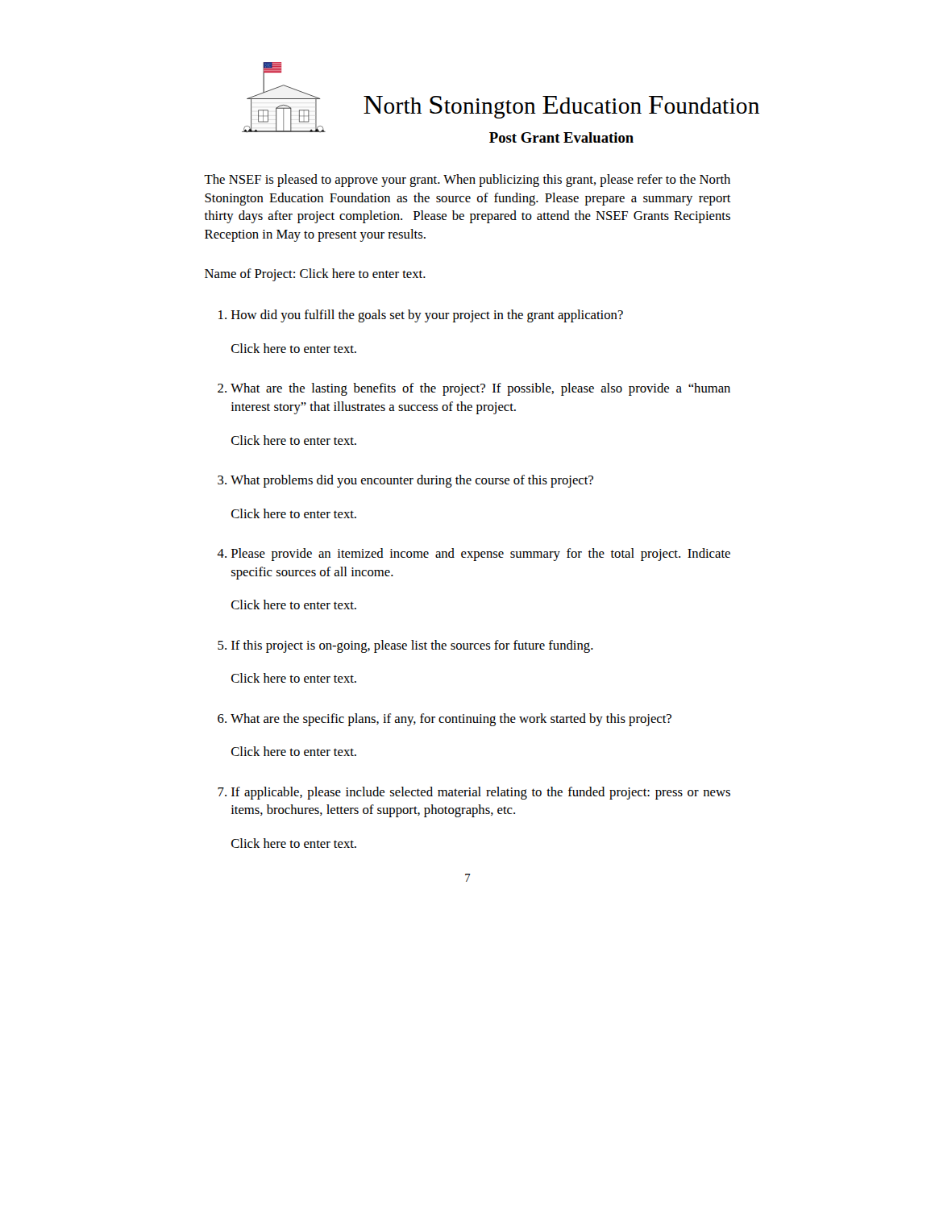North Stonington Education Foundation
Post Grant Evaluation
The NSEF is pleased to approve your grant. When publicizing this grant, please refer to the North Stonington Education Foundation as the source of funding. Please prepare a summary report thirty days after project completion. Please be prepared to attend the NSEF Grants Recipients Reception in May to present your results.
Name of Project: Click here to enter text.
How did you fulfill the goals set by your project in the grant application?
Click here to enter text.
What are the lasting benefits of the project? If possible, please also provide a “human interest story” that illustrates a success of the project.
Click here to enter text.
What problems did you encounter during the course of this project?
Click here to enter text.
Please provide an itemized income and expense summary for the total project. Indicate specific sources of all income.
Click here to enter text.
If this project is on-going, please list the sources for future funding.
Click here to enter text.
What are the specific plans, if any, for continuing the work started by this project?
Click here to enter text.
If applicable, please include selected material relating to the funded project: press or news items, brochures, letters of support, photographs, etc.
Click here to enter text.
7